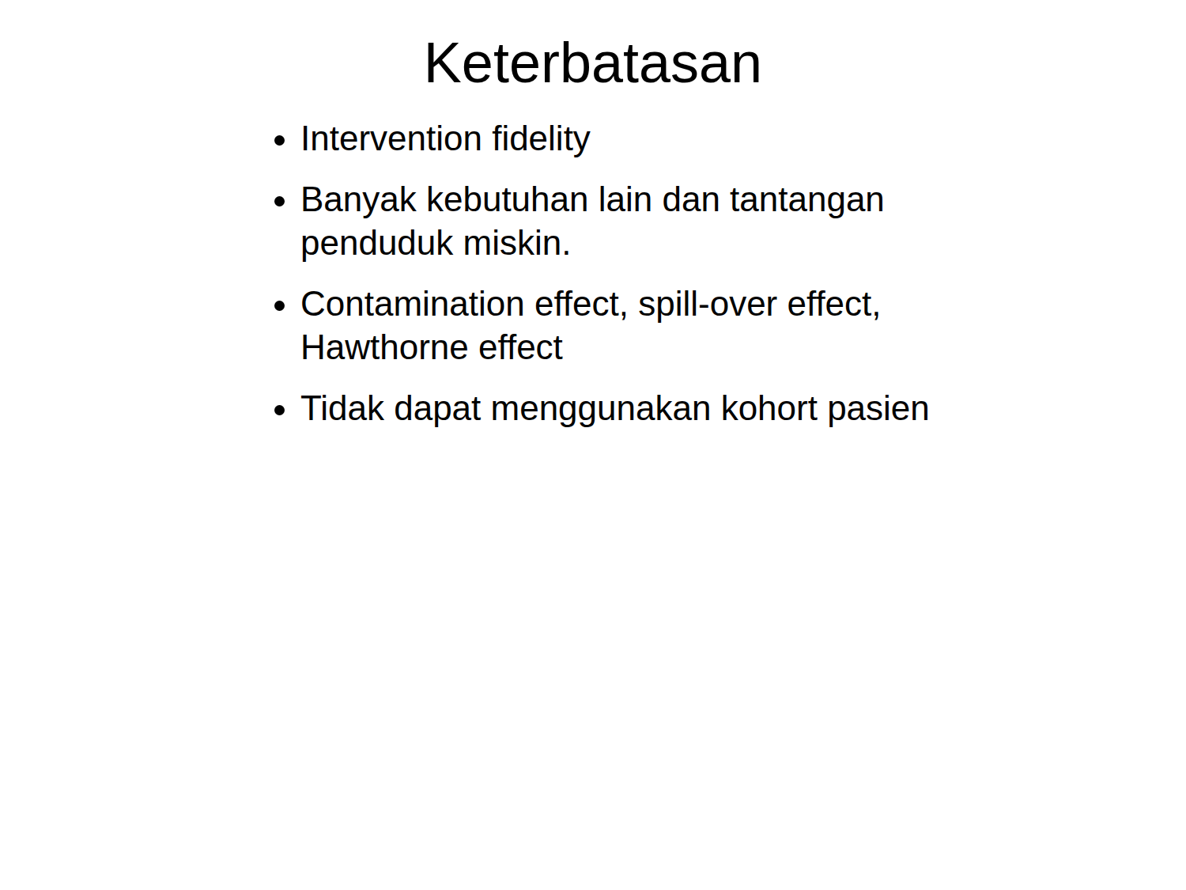Keterbatasan
Intervention fidelity
Banyak kebutuhan lain dan tantangan penduduk miskin.
Contamination effect, spill-over effect, Hawthorne effect
Tidak dapat menggunakan kohort pasien